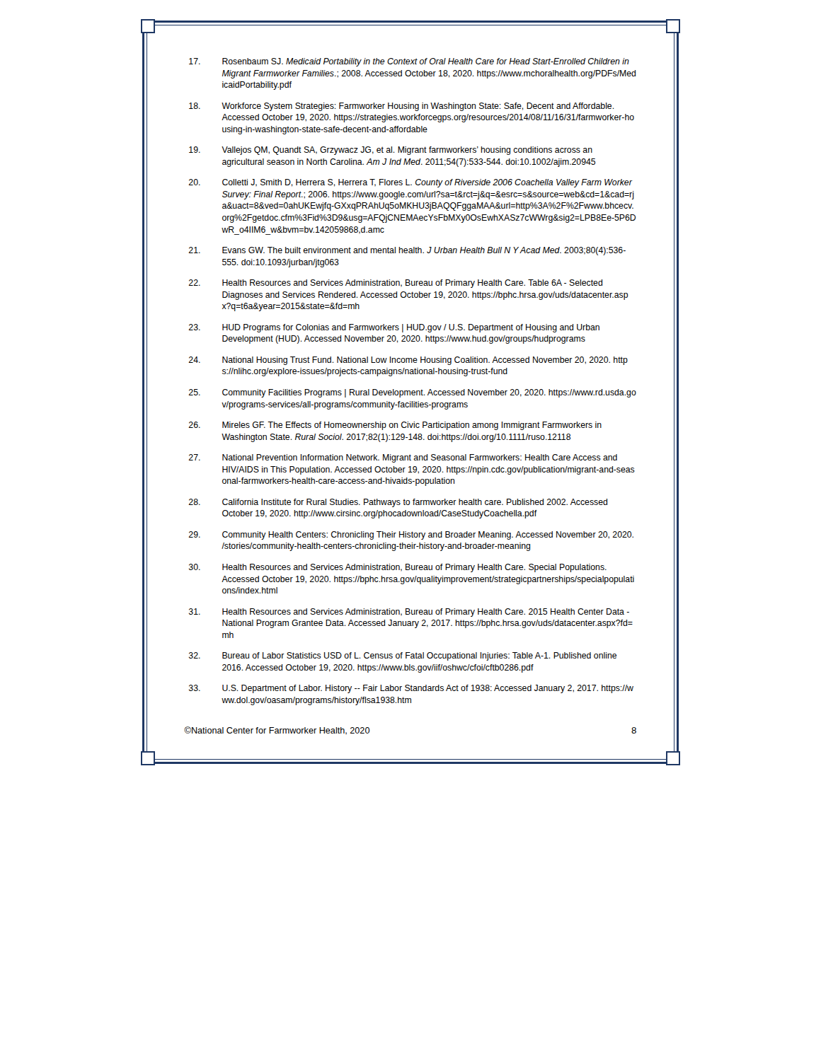Rosenbaum SJ. Medicaid Portability in the Context of Oral Health Care for Head Start-Enrolled Children in Migrant Farmworker Families.; 2008. Accessed October 18, 2020. https://www.mchoralhealth.org/PDFs/MedicaidPortability.pdf
Workforce System Strategies: Farmworker Housing in Washington State: Safe, Decent and Affordable. Accessed October 19, 2020. https://strategies.workforcegps.org/resources/2014/08/11/16/31/farmworker-housing-in-washington-state-safe-decent-and-affordable
Vallejos QM, Quandt SA, Grzywacz JG, et al. Migrant farmworkers’ housing conditions across an agricultural season in North Carolina. Am J Ind Med. 2011;54(7):533-544. doi:10.1002/ajim.20945
Colletti J, Smith D, Herrera S, Herrera T, Flores L. County of Riverside 2006 Coachella Valley Farm Worker Survey: Final Report.; 2006. https://www.google.com/url?sa=t&rct=j&q=&esrc=s&source=web&cd=1&cad=rja&uact=8&ved=0ahUKEwjfq-GXxqPRAhUq5oMKHU3jBAQQFggaMAA&url=http%3A%2F%2Fwww.bhcecv.org%2Fgetdoc.cfm%3Fid%3D9&usg=AFQjCNEMAecYsFbMXy0OsEwhXASz7cWWrg&sig2=LPB8Ee-5P6DwR_o4IIM6_w&bvm=bv.142059868,d.amc
Evans GW. The built environment and mental health. J Urban Health Bull N Y Acad Med. 2003;80(4):536-555. doi:10.1093/jurban/jtg063
Health Resources and Services Administration, Bureau of Primary Health Care. Table 6A - Selected Diagnoses and Services Rendered. Accessed October 19, 2020. https://bphc.hrsa.gov/uds/datacenter.aspx?q=t6a&year=2015&state=&fd=mh
HUD Programs for Colonias and Farmworkers | HUD.gov / U.S. Department of Housing and Urban Development (HUD). Accessed November 20, 2020. https://www.hud.gov/groups/hudprograms
National Housing Trust Fund. National Low Income Housing Coalition. Accessed November 20, 2020. https://nlihc.org/explore-issues/projects-campaigns/national-housing-trust-fund
Community Facilities Programs | Rural Development. Accessed November 20, 2020. https://www.rd.usda.gov/programs-services/all-programs/community-facilities-programs
Mireles GF. The Effects of Homeownership on Civic Participation among Immigrant Farmworkers in Washington State. Rural Sociol. 2017;82(1):129-148. doi:https://doi.org/10.1111/ruso.12118
National Prevention Information Network. Migrant and Seasonal Farmworkers: Health Care Access and HIV/AIDS in This Population. Accessed October 19, 2020. https://npin.cdc.gov/publication/migrant-and-seasonal-farmworkers-health-care-access-and-hivaids-population
California Institute for Rural Studies. Pathways to farmworker health care. Published 2002. Accessed October 19, 2020. http://www.cirsinc.org/phocadownload/CaseStudyCoachella.pdf
Community Health Centers: Chronicling Their History and Broader Meaning. Accessed November 20, 2020. /stories/community-health-centers-chronicling-their-history-and-broader-meaning
Health Resources and Services Administration, Bureau of Primary Health Care. Special Populations. Accessed October 19, 2020. https://bphc.hrsa.gov/qualityimprovement/strategicpartnerships/specialpopulations/index.html
Health Resources and Services Administration, Bureau of Primary Health Care. 2015 Health Center Data - National Program Grantee Data. Accessed January 2, 2017. https://bphc.hrsa.gov/uds/datacenter.aspx?fd=mh
Bureau of Labor Statistics USD of L. Census of Fatal Occupational Injuries: Table A-1. Published online 2016. Accessed October 19, 2020. https://www.bls.gov/iif/oshwc/cfoi/cftb0286.pdf
U.S. Department of Labor. History -- Fair Labor Standards Act of 1938: Accessed January 2, 2017. https://www.dol.gov/oasam/programs/history/flsa1938.htm
©National Center for Farmworker Health, 2020
8